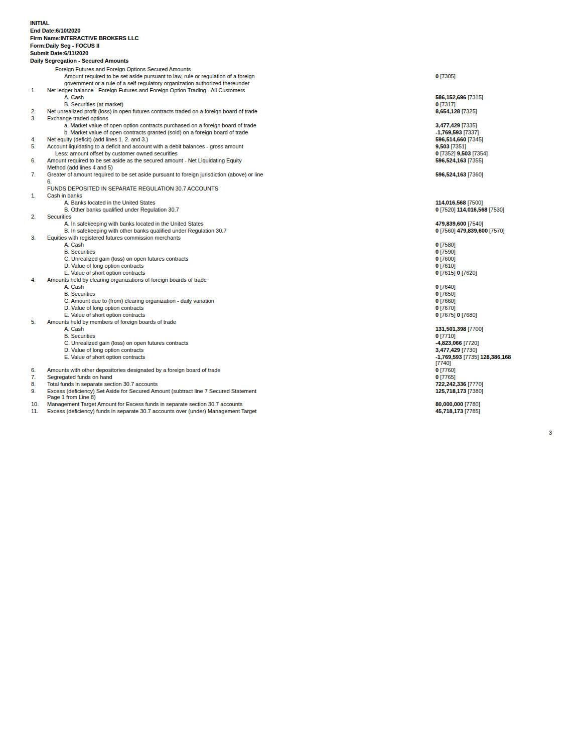INITIAL
End Date:6/10/2020
Firm Name:INTERACTIVE BROKERS LLC
Form:Daily Seg - FOCUS II
Submit Date:6/11/2020
Daily Segregation - Secured Amounts
| | Foreign Futures and Foreign Options Secured Amounts | |
| | Amount required to be set aside pursuant to law, rule or regulation of a foreign | 0 [7305] |
| | government or a rule of a self-regulatory organization authorized thereunder | |
| 1. | Net ledger balance - Foreign Futures and Foreign Option Trading - All Customers | |
| | A. Cash | 586,152,696 [7315] |
| | B. Securities (at market) | 0 [7317] |
| 2. | Net unrealized profit (loss) in open futures contracts traded on a foreign board of trade | 8,654,128 [7325] |
| 3. | Exchange traded options | |
| | a. Market value of open option contracts purchased on a foreign board of trade | 3,477,429 [7335] |
| | b. Market value of open contracts granted (sold) on a foreign board of trade | -1,769,593 [7337] |
| 4. | Net equity (deficit) (add lines 1. 2. and 3.) | 596,514,660 [7345] |
| 5. | Account liquidating to a deficit and account with a debit balances - gross amount | 9,503 [7351] |
| | Less: amount offset by customer owned securities | 0 [7352] 9,503 [7354] |
| 6. | Amount required to be set aside as the secured amount - Net Liquidating Equity | 596,524,163 [7355] |
| | Method (add lines 4 and 5) | |
| 7. | Greater of amount required to be set aside pursuant to foreign jurisdiction (above) or line | 596,524,163 [7360] |
| | 6. | |
| | FUNDS DEPOSITED IN SEPARATE REGULATION 30.7 ACCOUNTS | |
| 1. | Cash in banks | |
| | A. Banks located in the United States | 114,016,568 [7500] |
| | B. Other banks qualified under Regulation 30.7 | 0 [7520] 114,016,568 [7530] |
| 2. | Securities | |
| | A. In safekeeping with banks located in the United States | 479,839,600 [7540] |
| | B. In safekeeping with other banks qualified under Regulation 30.7 | 0 [7560] 479,839,600 [7570] |
| 3. | Equities with registered futures commission merchants | |
| | A. Cash | 0 [7580] |
| | B. Securities | 0 [7590] |
| | C. Unrealized gain (loss) on open futures contracts | 0 [7600] |
| | D. Value of long option contracts | 0 [7610] |
| | E. Value of short option contracts | 0 [7615] 0 [7620] |
| 4. | Amounts held by clearing organizations of foreign boards of trade | |
| | A. Cash | 0 [7640] |
| | B. Securities | 0 [7650] |
| | C. Amount due to (from) clearing organization - daily variation | 0 [7660] |
| | D. Value of long option contracts | 0 [7670] |
| | E. Value of short option contracts | 0 [7675] 0 [7680] |
| 5. | Amounts held by members of foreign boards of trade | |
| | A. Cash | 131,501,398 [7700] |
| | B. Securities | 0 [7710] |
| | C. Unrealized gain (loss) on open futures contracts | -4,823,066 [7720] |
| | D. Value of long option contracts | 3,477,429 [7730] |
| | E. Value of short option contracts | -1,769,593 [7735] 128,386,168 [7740] |
| 6. | Amounts with other depositories designated by a foreign board of trade | 0 [7760] |
| 7. | Segregated funds on hand | 0 [7765] |
| 8. | Total funds in separate section 30.7 accounts | 722,242,336 [7770] |
| 9. | Excess (deficiency) Set Aside for Secured Amount (subtract line 7 Secured Statement Page 1 from Line 8) | 125,718,173 [7380] |
| 10. | Management Target Amount for Excess funds in separate section 30.7 accounts | 80,000,000 [7780] |
| 11. | Excess (deficiency) funds in separate 30.7 accounts over (under) Management Target | 45,718,173 [7785] |
3